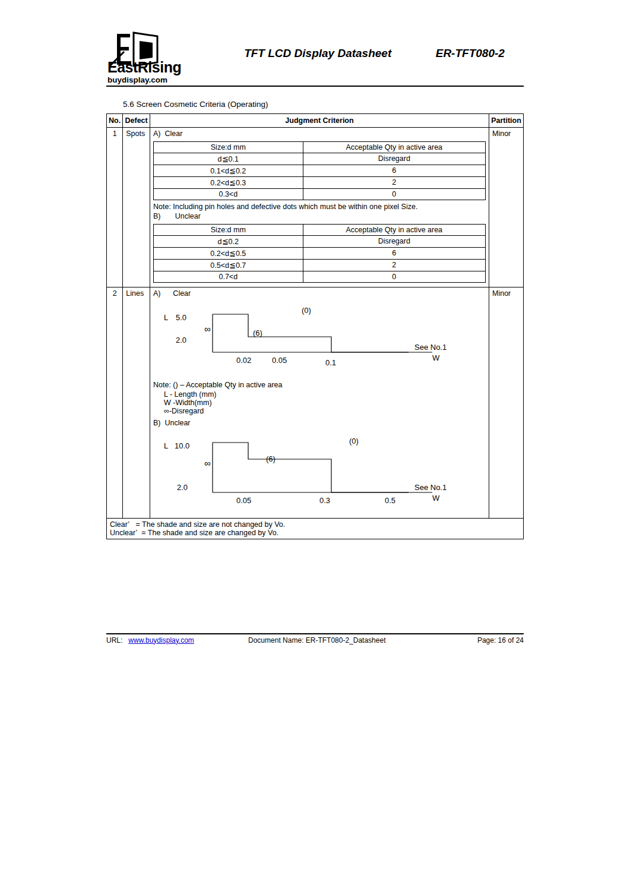East Rising
buydisplay.com
TFT LCD Display Datasheet ER-TFT080-2
5.6 Screen Cosmetic Criteria (Operating)
| No. | Defect | Judgment Criterion | Partition |
| --- | --- | --- | --- |
| 1 | Spots | A) Clear / Size:d mm / Acceptable Qty in active area / / --- / --- / / d≦0.1 / Disregard / / 0.1<d≦0.2 / 6 / / 0.2<d≦0.3 / 2 / / 0.3<d / 0 / Note: Including pin holes and defective dots which must be within one pixel Size. B) Unclear / Size:d mm / Acceptable Qty in active area / / --- / --- / / d≦0.2 / Disregard / / 0.2<d≦0.5 / 6 / / 0.5<d≦0.7 / 2 / / 0.7<d / 0 / | Minor |
| 2 | Lines | A) Clear L 5.0 2.0 ∞ (0) (6) See No.1 W 0.02 0.05 0.1 Note: () – Acceptable Qty in active area L - Length (mm) W -Width(mm) ∞-Disregard B) Unclear L 10.0 2.0 ∞ (0) (6) See No.1 W 0.05 0.3 0.5 | Minor |
| Clear’ = The shade and size are not changed by Vo. Unclear’ = The shade and size are changed by Vo. |
URL: www.buydisplay.com
Document Name: ER-TFT080-2_Datasheet
Page: 16 of 24